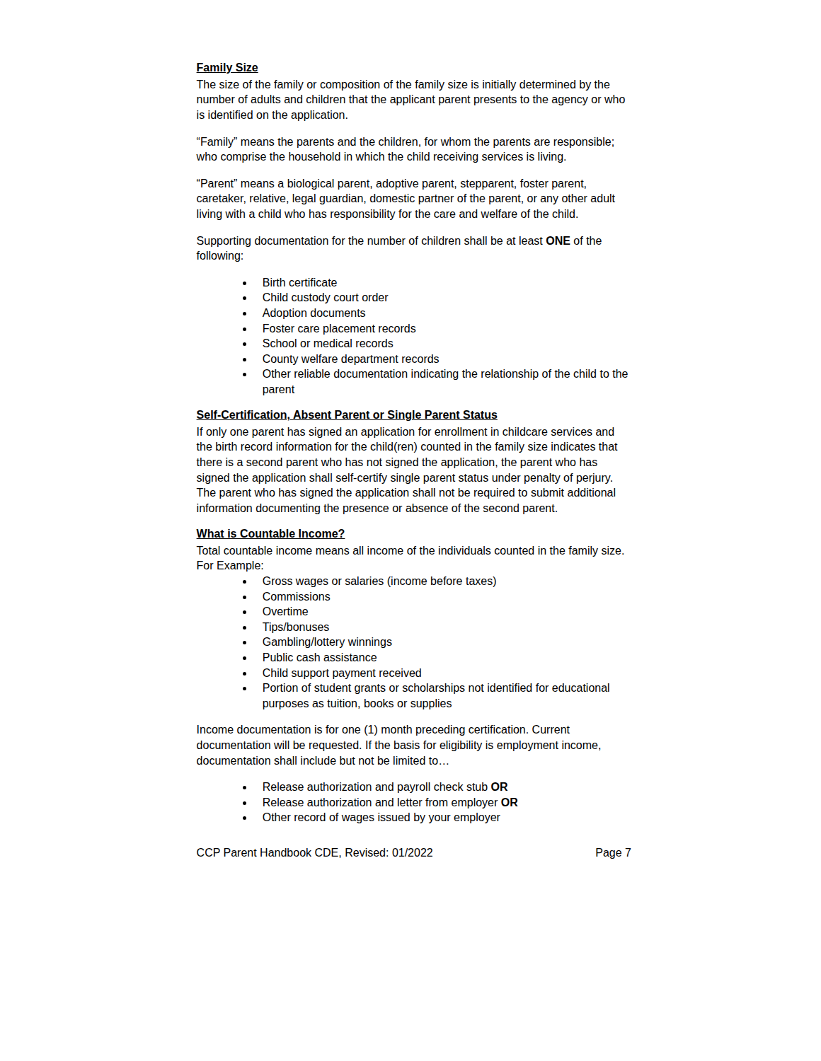Family Size
The size of the family or composition of the family size is initially determined by the number of adults and children that the applicant parent presents to the agency or who is identified on the application.
“Family” means the parents and the children, for whom the parents are responsible; who comprise the household in which the child receiving services is living.
“Parent” means a biological parent, adoptive parent, stepparent, foster parent, caretaker, relative, legal guardian, domestic partner of the parent, or any other adult living with a child who has responsibility for the care and welfare of the child.
Supporting documentation for the number of children shall be at least ONE of the following:
Birth certificate
Child custody court order
Adoption documents
Foster care placement records
School or medical records
County welfare department records
Other reliable documentation indicating the relationship of the child to the parent
Self-Certification, Absent Parent or Single Parent Status
If only one parent has signed an application for enrollment in childcare services and the birth record information for the child(ren) counted in the family size indicates that there is a second parent who has not signed the application, the parent who has signed the application shall self-certify single parent status under penalty of perjury. The parent who has signed the application shall not be required to submit additional information documenting the presence or absence of the second parent.
What is Countable Income?
Total countable income means all income of the individuals counted in the family size.
For Example:
Gross wages or salaries (income before taxes)
Commissions
Overtime
Tips/bonuses
Gambling/lottery winnings
Public cash assistance
Child support payment received
Portion of student grants or scholarships not identified for educational purposes as tuition, books or supplies
Income documentation is for one (1) month preceding certification. Current documentation will be requested. If the basis for eligibility is employment income, documentation shall include but not be limited to…
Release authorization and payroll check stub OR
Release authorization and letter from employer OR
Other record of wages issued by your employer
CCP Parent Handbook CDE, Revised: 01/2022 Page 7